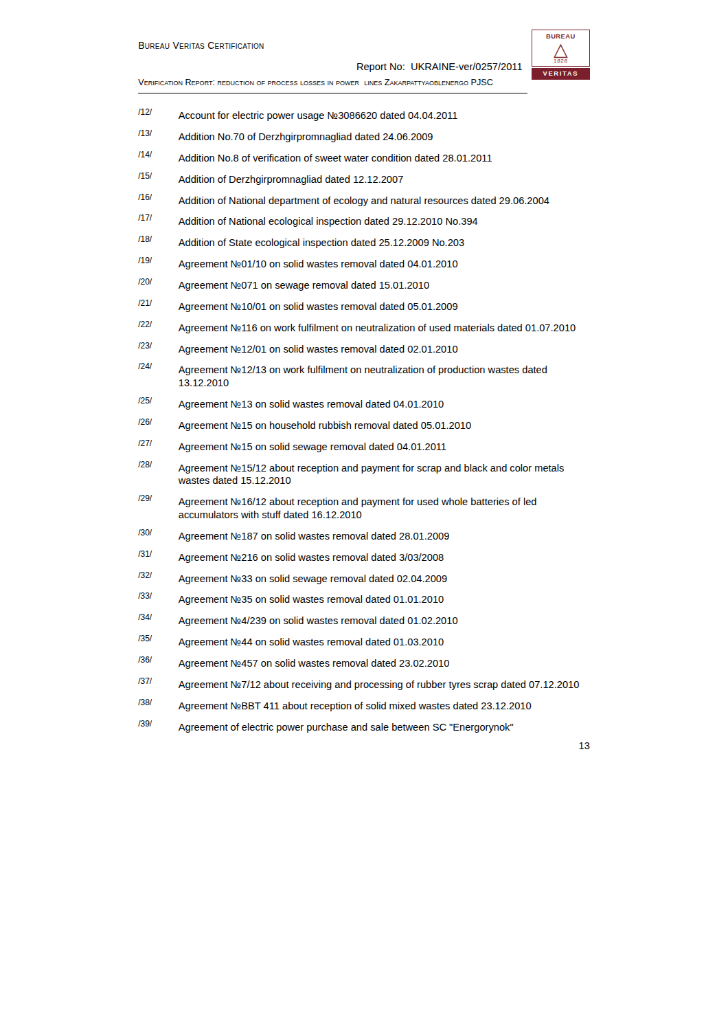BUREAU
△
1828
VERITAS
Bureau Veritas Certification
Report No: UKRAINE-ver/0257/2011
Verification Report: reduction of process losses in power lines Zakarpattyaoblenergo PJSC
/12/Account for electric power usage №3086620 dated 04.04.2011
/13/Addition No.70 of Derzhgirpromnagliad dated 24.06.2009
/14/Addition No.8 of verification of sweet water condition dated 28.01.2011
/15/Addition of Derzhgirpromnagliad dated 12.12.2007
/16/Addition of National department of ecology and natural resources dated 29.06.2004
/17/Addition of National ecological inspection dated 29.12.2010 No.394
/18/Addition of State ecological inspection dated 25.12.2009 No.203
/19/Agreement №01/10 on solid wastes removal dated 04.01.2010
/20/Agreement №071 on sewage removal dated 15.01.2010
/21/Agreement №10/01 on solid wastes removal dated 05.01.2009
/22/Agreement №116 on work fulfilment on neutralization of used materials dated 01.07.2010
/23/Agreement №12/01 on solid wastes removal dated 02.01.2010
/24/Agreement №12/13 on work fulfilment on neutralization of production wastes dated 13.12.2010
/25/Agreement №13 on solid wastes removal dated 04.01.2010
/26/Agreement №15 on household rubbish removal dated 05.01.2010
/27/Agreement №15 on solid sewage removal dated 04.01.2011
/28/Agreement №15/12 about reception and payment for scrap and black and color metals wastes dated 15.12.2010
/29/Agreement №16/12 about reception and payment for used whole batteries of led accumulators with stuff dated 16.12.2010
/30/Agreement №187 on solid wastes removal dated 28.01.2009
/31/Agreement №216 on solid wastes removal dated 3/03/2008
/32/Agreement №33 on solid sewage removal dated 02.04.2009
/33/Agreement №35 on solid wastes removal dated 01.01.2010
/34/Agreement №4/239 on solid wastes removal dated 01.02.2010
/35/Agreement №44 on solid wastes removal dated 01.03.2010
/36/Agreement №457 on solid wastes removal dated 23.02.2010
/37/Agreement №7/12 about receiving and processing of rubber tyres scrap dated 07.12.2010
/38/Agreement №BBT 411 about reception of solid mixed wastes dated 23.12.2010
/39/Agreement of electric power purchase and sale between SC "Energorynok"
13